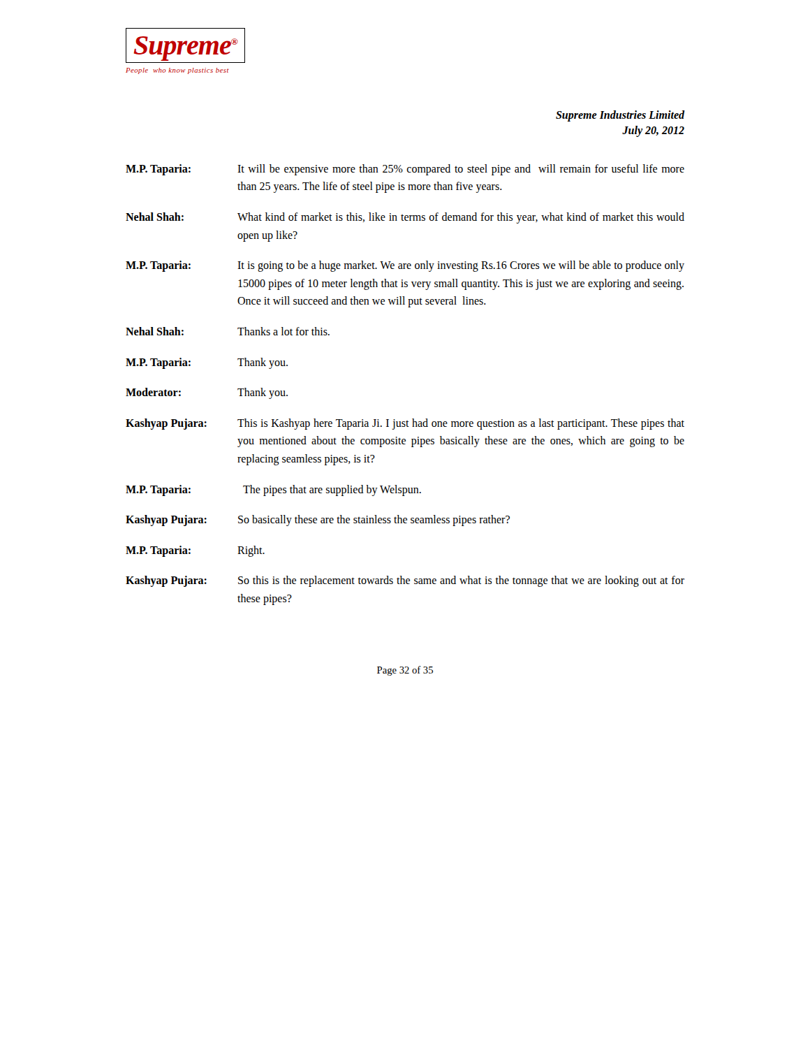Supreme®
People who know plastics best
Supreme Industries Limited
July 20, 2012
| M.P. Taparia: | It will be expensive more than 25% compared to steel pipe and will remain for useful life more than 25 years. The life of steel pipe is more than five years. |
| Nehal Shah: | What kind of market is this, like in terms of demand for this year, what kind of market this would open up like? |
| M.P. Taparia: | It is going to be a huge market. We are only investing Rs.16 Crores we will be able to produce only 15000 pipes of 10 meter length that is very small quantity. This is just we are exploring and seeing. Once it will succeed and then we will put several lines. |
| Nehal Shah: | Thanks a lot for this. |
| M.P. Taparia: | Thank you. |
| Moderator: | Thank you. |
| Kashyap Pujara: | This is Kashyap here Taparia Ji. I just had one more question as a last participant. These pipes that you mentioned about the composite pipes basically these are the ones, which are going to be replacing seamless pipes, is it? |
| M.P. Taparia: | The pipes that are supplied by Welspun. |
| Kashyap Pujara: | So basically these are the stainless the seamless pipes rather? |
| M.P. Taparia: | Right. |
| Kashyap Pujara: | So this is the replacement towards the same and what is the tonnage that we are looking out at for these pipes? |
Page 32 of 35